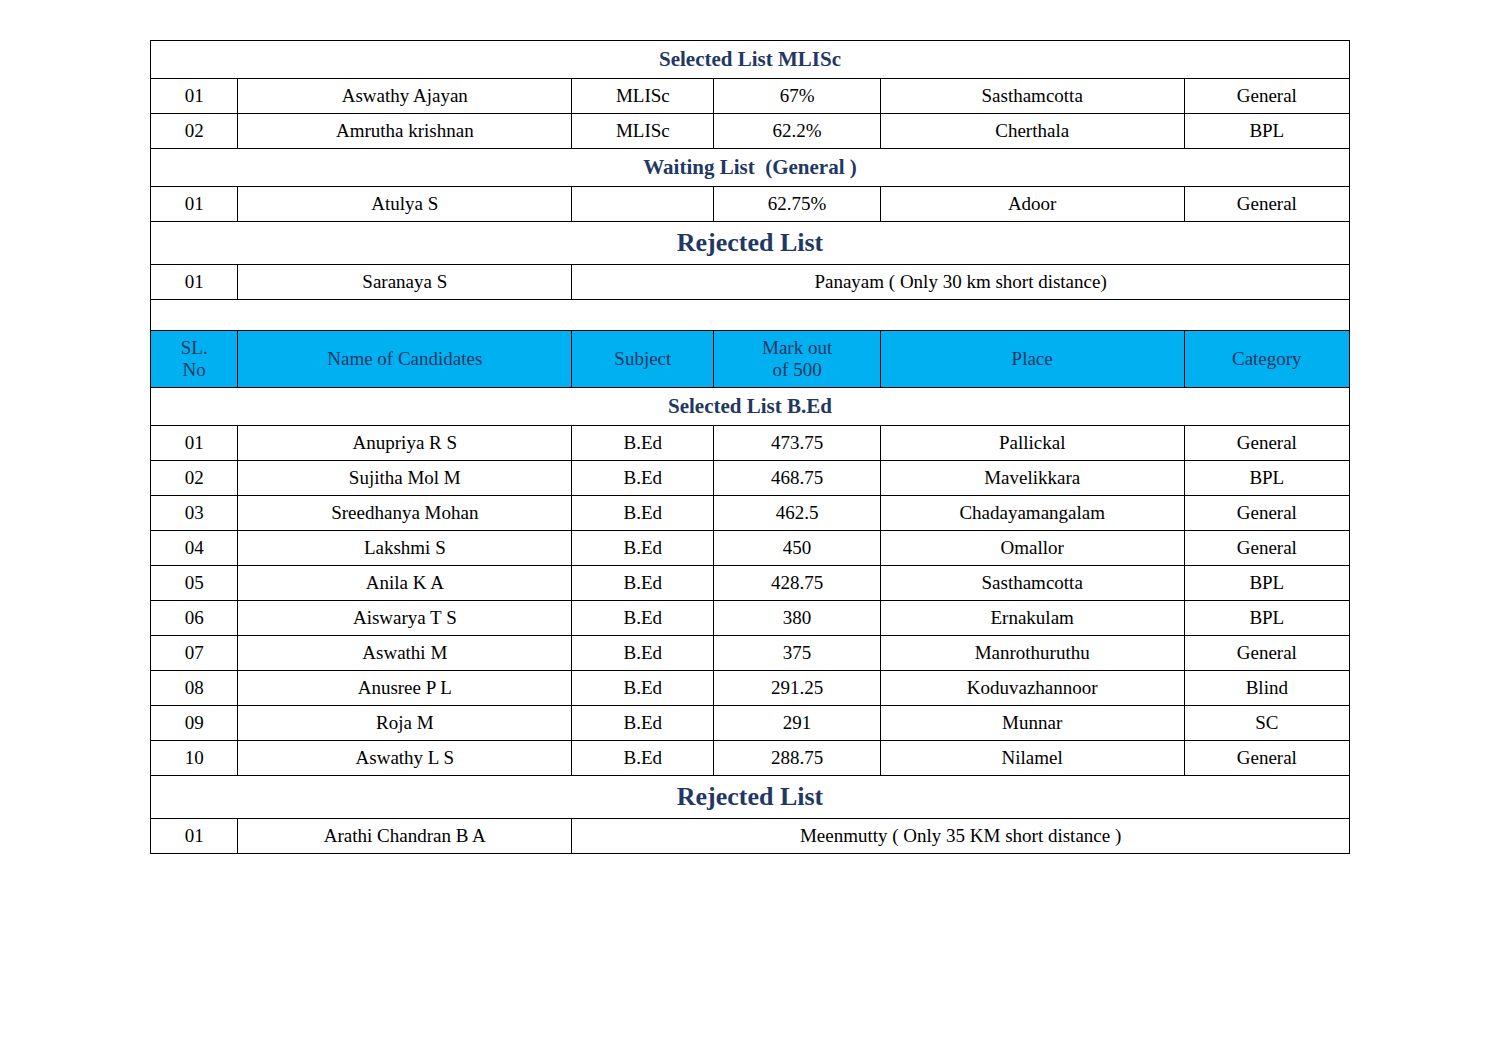| Selected List MLISc |
| 01 | Aswathy Ajayan | MLISc | 67% | Sasthamcotta | General |
| 02 | Amrutha krishnan | MLISc | 62.2% | Cherthala | BPL |
| Waiting List (General ) |
| 01 | Atulya S | | 62.75% | Adoor | General |
| Rejected List |
| 01 | Saranaya S | Panayam ( Only 30 km short distance) |
| SL. No | Name of Candidates | Subject | Mark out of 500 | Place | Category |
| Selected List B.Ed |
| 01 | Anupriya R S | B.Ed | 473.75 | Pallickal | General |
| 02 | Sujitha Mol M | B.Ed | 468.75 | Mavelikkara | BPL |
| 03 | Sreedhanya Mohan | B.Ed | 462.5 | Chadayamangalam | General |
| 04 | Lakshmi S | B.Ed | 450 | Omallor | General |
| 05 | Anila K A | B.Ed | 428.75 | Sasthamcotta | BPL |
| 06 | Aiswarya T S | B.Ed | 380 | Ernakulam | BPL |
| 07 | Aswathi M | B.Ed | 375 | Manrothuruthu | General |
| 08 | Anusree P L | B.Ed | 291.25 | Koduvazhannoor | Blind |
| 09 | Roja M | B.Ed | 291 | Munnar | SC |
| 10 | Aswathy L S | B.Ed | 288.75 | Nilamel | General |
| Rejected List |
| 01 | Arathi Chandran B A | Meenmutty ( Only 35 KM short distance ) |